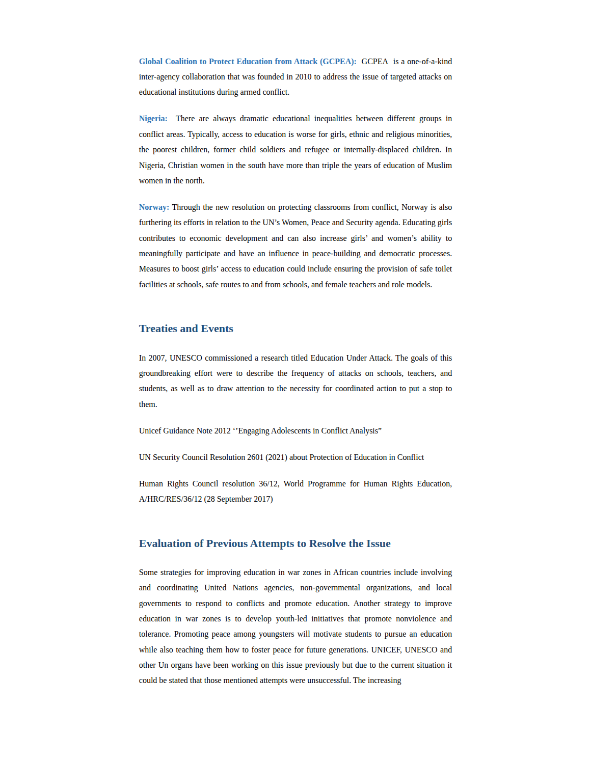Global Coalition to Protect Education from Attack (GCPEA): GCPEA is a one-of-a-kind inter-agency collaboration that was founded in 2010 to address the issue of targeted attacks on educational institutions during armed conflict.
Nigeria: There are always dramatic educational inequalities between different groups in conflict areas. Typically, access to education is worse for girls, ethnic and religious minorities, the poorest children, former child soldiers and refugee or internally-displaced children. In Nigeria, Christian women in the south have more than triple the years of education of Muslim women in the north.
Norway: Through the new resolution on protecting classrooms from conflict, Norway is also furthering its efforts in relation to the UN’s Women, Peace and Security agenda. Educating girls contributes to economic development and can also increase girls’ and women’s ability to meaningfully participate and have an influence in peace-building and democratic processes. Measures to boost girls’ access to education could include ensuring the provision of safe toilet facilities at schools, safe routes to and from schools, and female teachers and role models.
Treaties and Events
In 2007, UNESCO commissioned a research titled Education Under Attack. The goals of this groundbreaking effort were to describe the frequency of attacks on schools, teachers, and students, as well as to draw attention to the necessity for coordinated action to put a stop to them.
Unicef Guidance Note 2012 ‘’Engaging Adolescents in Conflict Analysis”
UN Security Council Resolution 2601 (2021) about Protection of Education in Conflict
Human Rights Council resolution 36/12, World Programme for Human Rights Education, A/HRC/RES/36/12 (28 September 2017)
Evaluation of Previous Attempts to Resolve the Issue
Some strategies for improving education in war zones in African countries include involving and coordinating United Nations agencies, non-governmental organizations, and local governments to respond to conflicts and promote education. Another strategy to improve education in war zones is to develop youth-led initiatives that promote nonviolence and tolerance. Promoting peace among youngsters will motivate students to pursue an education while also teaching them how to foster peace for future generations. UNICEF, UNESCO and other Un organs have been working on this issue previously but due to the current situation it could be stated that those mentioned attempts were unsuccessful. The increasing